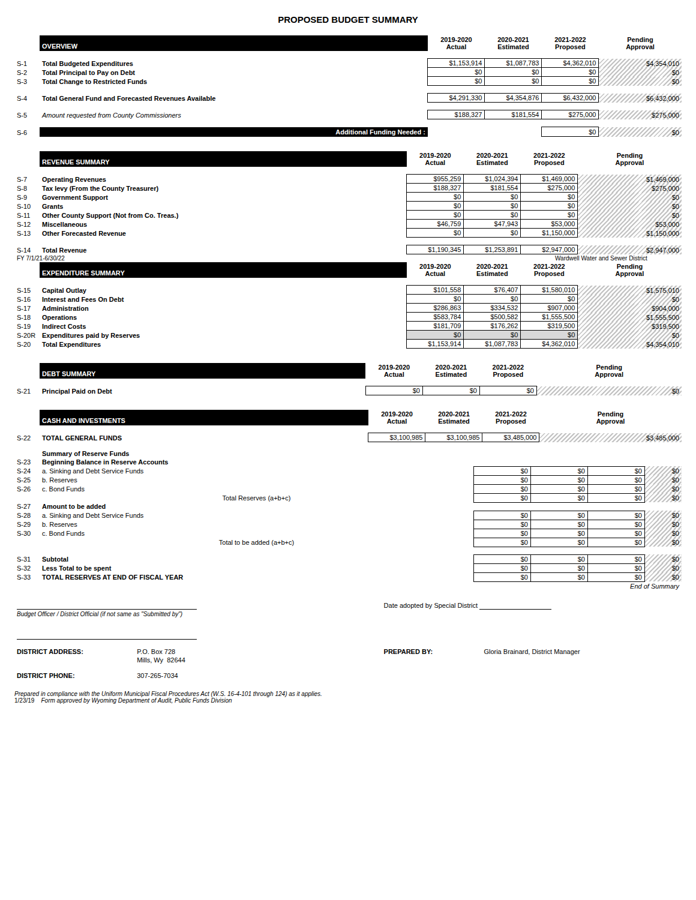PROPOSED BUDGET SUMMARY
| | OVERVIEW | 2019-2020 Actual | 2020-2021 Estimated | 2021-2022 Proposed | Pending Approval |
| S-1 | Total Budgeted Expenditures | $1,153,914 | $1,087,783 | $4,362,010 | $4,354,010 |
| S-2 | Total Principal to Pay on Debt | $0 | $0 | $0 | $0 |
| S-3 | Total Change to Restricted Funds | $0 | $0 | $0 | $0 |
| S-4 | Total General Fund and Forecasted Revenues Available | $4,291,330 | $4,354,876 | $6,432,000 | $6,432,000 |
| S-5 | Amount requested from County Commissioners | $188,327 | $181,554 | $275,000 | $275,000 |
| S-6 | Additional Funding Needed : | | | $0 | $0 |
| | REVENUE SUMMARY | 2019-2020 Actual | 2020-2021 Estimated | 2021-2022 Proposed | Pending Approval |
| S-7 | Operating Revenues | $955,259 | $1,024,394 | $1,469,000 | $1,469,000 |
| S-8 | Tax levy (From the County Treasurer) | $188,327 | $181,554 | $275,000 | $275,000 |
| S-9 | Government Support | $0 | $0 | $0 | $0 |
| S-10 | Grants | $0 | $0 | $0 | $0 |
| S-11 | Other County Support (Not from Co. Treas.) | $0 | $0 | $0 | $0 |
| S-12 | Miscellaneous | $46,759 | $47,943 | $53,000 | $53,000 |
| S-13 | Other Forecasted Revenue | $0 | $0 | $1,150,000 | $1,150,000 |
| S-14 | Total Revenue | $1,190,345 | $1,253,891 | $2,947,000 | $2,947,000 |
| FY 7/1/21-6/30/22 | | | Wardwell Water and Sewer District |
| | EXPENDITURE SUMMARY | 2019-2020 Actual | 2020-2021 Estimated | 2021-2022 Proposed | Pending Approval |
| S-15 | Capital Outlay | $101,558 | $76,407 | $1,580,010 | $1,575,010 |
| S-16 | Interest and Fees On Debt | $0 | $0 | $0 | $0 |
| S-17 | Administration | $286,863 | $334,532 | $907,000 | $904,000 |
| S-18 | Operations | $583,784 | $500,582 | $1,555,500 | $1,555,500 |
| S-19 | Indirect Costs | $181,709 | $176,262 | $319,500 | $319,500 |
| S-20R | Expenditures paid by Reserves | $0 | $0 | $0 | $0 |
| S-20 | Total Expenditures | $1,153,914 | $1,087,783 | $4,362,010 | $4,354,010 |
| | DEBT SUMMARY | 2019-2020 Actual | 2020-2021 Estimated | 2021-2022 Proposed | Pending Approval |
| S-21 | Principal Paid on Debt | $0 | $0 | $0 | $0 |
| | CASH AND INVESTMENTS | 2019-2020 Actual | 2020-2021 Estimated | 2021-2022 Proposed | Pending Approval |
| S-22 | TOTAL GENERAL FUNDS | $3,100,985 | $3,100,985 | $3,485,000 | $3,485,000 |
| | Summary of Reserve Funds | | | | |
| S-23 | Beginning Balance in Reserve Accounts | | | | |
| S-24 | a. Sinking and Debt Service Funds | $0 | $0 | $0 | $0 |
| S-25 | b. Reserves | $0 | $0 | $0 | $0 |
| S-26 | c. Bond Funds | $0 | $0 | $0 | $0 |
| | Total Reserves (a+b+c) | $0 | $0 | $0 | $0 |
| S-27 | Amount to be added | | | | |
| S-28 | a. Sinking and Debt Service Funds | $0 | $0 | $0 | $0 |
| S-29 | b. Reserves | $0 | $0 | $0 | $0 |
| S-30 | c. Bond Funds | $0 | $0 | $0 | $0 |
| | Total to be added (a+b+c) | $0 | $0 | $0 | $0 |
| S-31 | Subtotal | $0 | $0 | $0 | $0 |
| S-32 | Less Total to be spent | $0 | $0 | $0 | $0 |
| S-33 | TOTAL RESERVES AT END OF FISCAL YEAR | $0 | $0 | $0 | $0 |
| End of Summary |
| | Date adopted by Special District |
| Budget Officer / District Official (if not same as "Submitted by") | |
| DISTRICT ADDRESS: | P.O. Box 728 | PREPARED BY: | Gloria Brainard, District Manager |
| | Mills, Wy 82644 | | |
| DISTRICT PHONE: | 307-265-7034 | | |
Prepared in compliance with the Uniform Municipal Fiscal Procedures Act (W.S. 16-4-101 through 124) as it applies.
1/23/19 Form approved by Wyoming Department of Audit, Public Funds Division